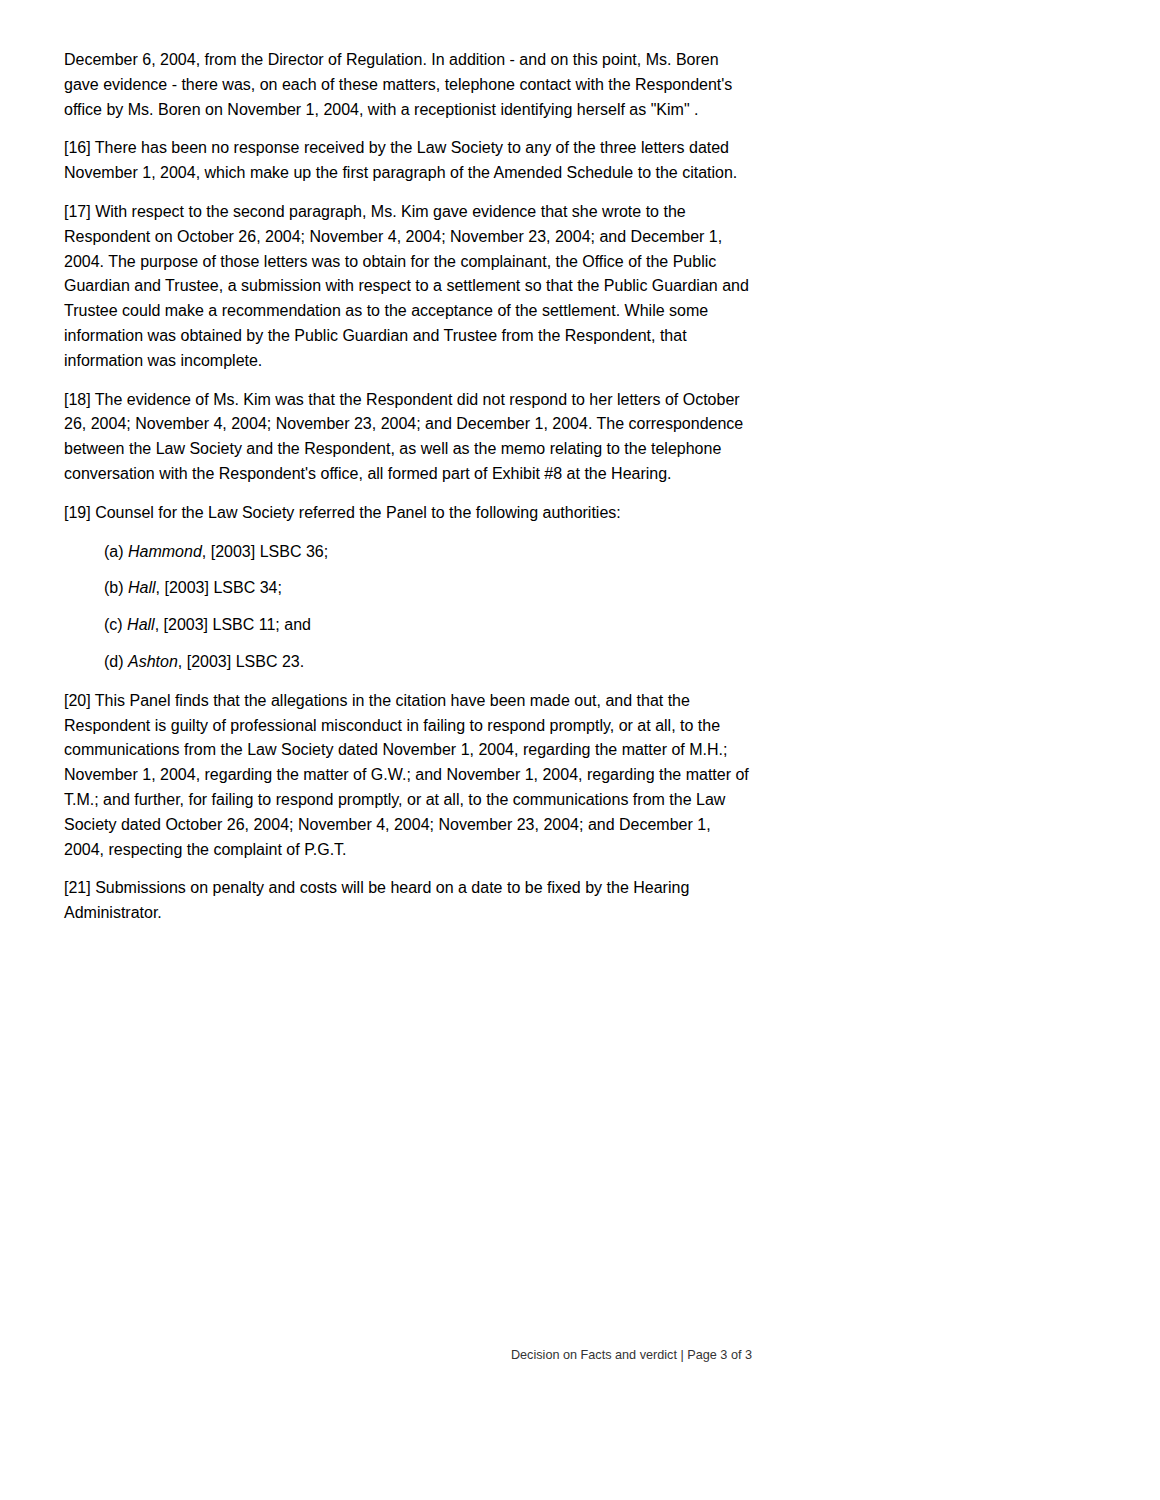December 6, 2004, from the Director of Regulation. In addition - and on this point, Ms. Boren gave evidence - there was, on each of these matters, telephone contact with the Respondent's office by Ms. Boren on November 1, 2004, with a receptionist identifying herself as "Kim" .
[16] There has been no response received by the Law Society to any of the three letters dated November 1, 2004, which make up the first paragraph of the Amended Schedule to the citation.
[17] With respect to the second paragraph, Ms. Kim gave evidence that she wrote to the Respondent on October 26, 2004; November 4, 2004; November 23, 2004; and December 1, 2004. The purpose of those letters was to obtain for the complainant, the Office of the Public Guardian and Trustee, a submission with respect to a settlement so that the Public Guardian and Trustee could make a recommendation as to the acceptance of the settlement. While some information was obtained by the Public Guardian and Trustee from the Respondent, that information was incomplete.
[18] The evidence of Ms. Kim was that the Respondent did not respond to her letters of October 26, 2004; November 4, 2004; November 23, 2004; and December 1, 2004. The correspondence between the Law Society and the Respondent, as well as the memo relating to the telephone conversation with the Respondent's office, all formed part of Exhibit #8 at the Hearing.
[19] Counsel for the Law Society referred the Panel to the following authorities:
(a) Hammond, [2003] LSBC 36;
(b) Hall, [2003] LSBC 34;
(c) Hall, [2003] LSBC 11; and
(d) Ashton, [2003] LSBC 23.
[20] This Panel finds that the allegations in the citation have been made out, and that the Respondent is guilty of professional misconduct in failing to respond promptly, or at all, to the communications from the Law Society dated November 1, 2004, regarding the matter of M.H.; November 1, 2004, regarding the matter of G.W.; and November 1, 2004, regarding the matter of T.M.; and further, for failing to respond promptly, or at all, to the communications from the Law Society dated October 26, 2004; November 4, 2004; November 23, 2004; and December 1, 2004, respecting the complaint of P.G.T.
[21] Submissions on penalty and costs will be heard on a date to be fixed by the Hearing Administrator.
Decision on Facts and verdict | Page 3 of 3